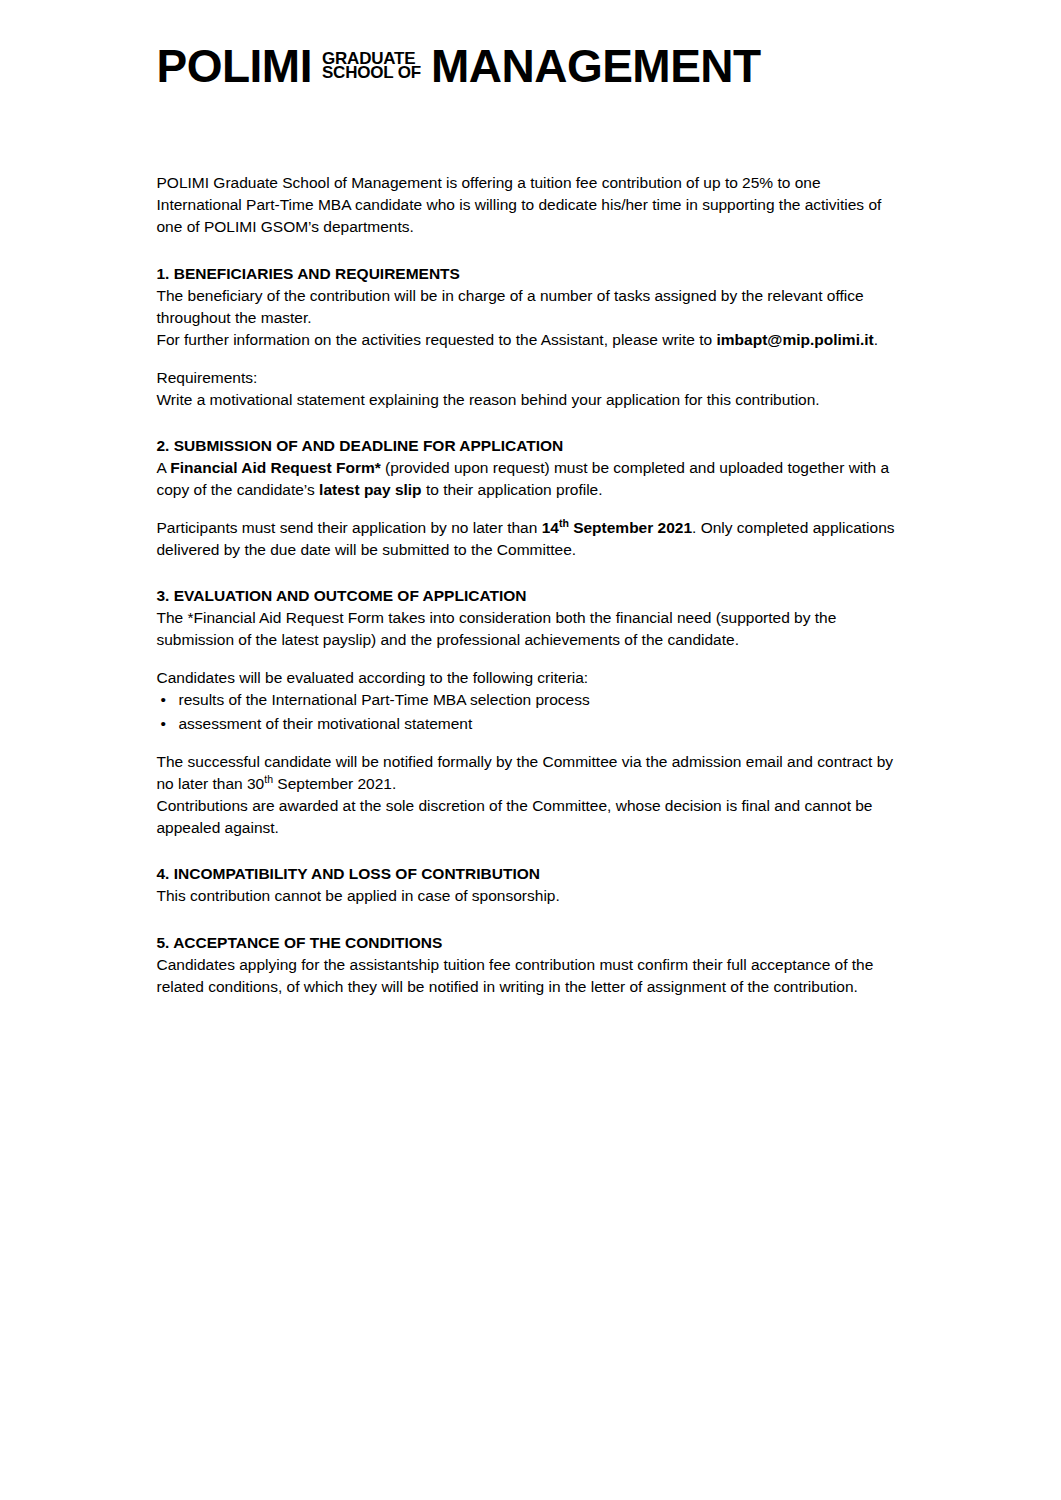POLIMI GRADUATE SCHOOL OF MANAGEMENT
POLIMI Graduate School of Management is offering a tuition fee contribution of up to 25% to one International Part-Time MBA candidate who is willing to dedicate his/her time in supporting the activities of one of POLIMI GSOM’s departments.
1. BENEFICIARIES AND REQUIREMENTS
The beneficiary of the contribution will be in charge of a number of tasks assigned by the relevant office throughout the master.
For further information on the activities requested to the Assistant, please write to imbapt@mip.polimi.it.
Requirements:
Write a motivational statement explaining the reason behind your application for this contribution.
2. SUBMISSION OF AND DEADLINE FOR APPLICATION
A Financial Aid Request Form* (provided upon request) must be completed and uploaded together with a copy of the candidate’s latest pay slip to their application profile.
Participants must send their application by no later than 14th September 2021. Only completed applications delivered by the due date will be submitted to the Committee.
3. EVALUATION AND OUTCOME OF APPLICATION
The *Financial Aid Request Form takes into consideration both the financial need (supported by the submission of the latest payslip) and the professional achievements of the candidate.
Candidates will be evaluated according to the following criteria:
results of the International Part-Time MBA selection process
assessment of their motivational statement
The successful candidate will be notified formally by the Committee via the admission email and contract by no later than 30th September 2021.
Contributions are awarded at the sole discretion of the Committee, whose decision is final and cannot be appealed against.
4. INCOMPATIBILITY AND LOSS OF CONTRIBUTION
This contribution cannot be applied in case of sponsorship.
5. ACCEPTANCE OF THE CONDITIONS
Candidates applying for the assistantship tuition fee contribution must confirm their full acceptance of the related conditions, of which they will be notified in writing in the letter of assignment of the contribution.